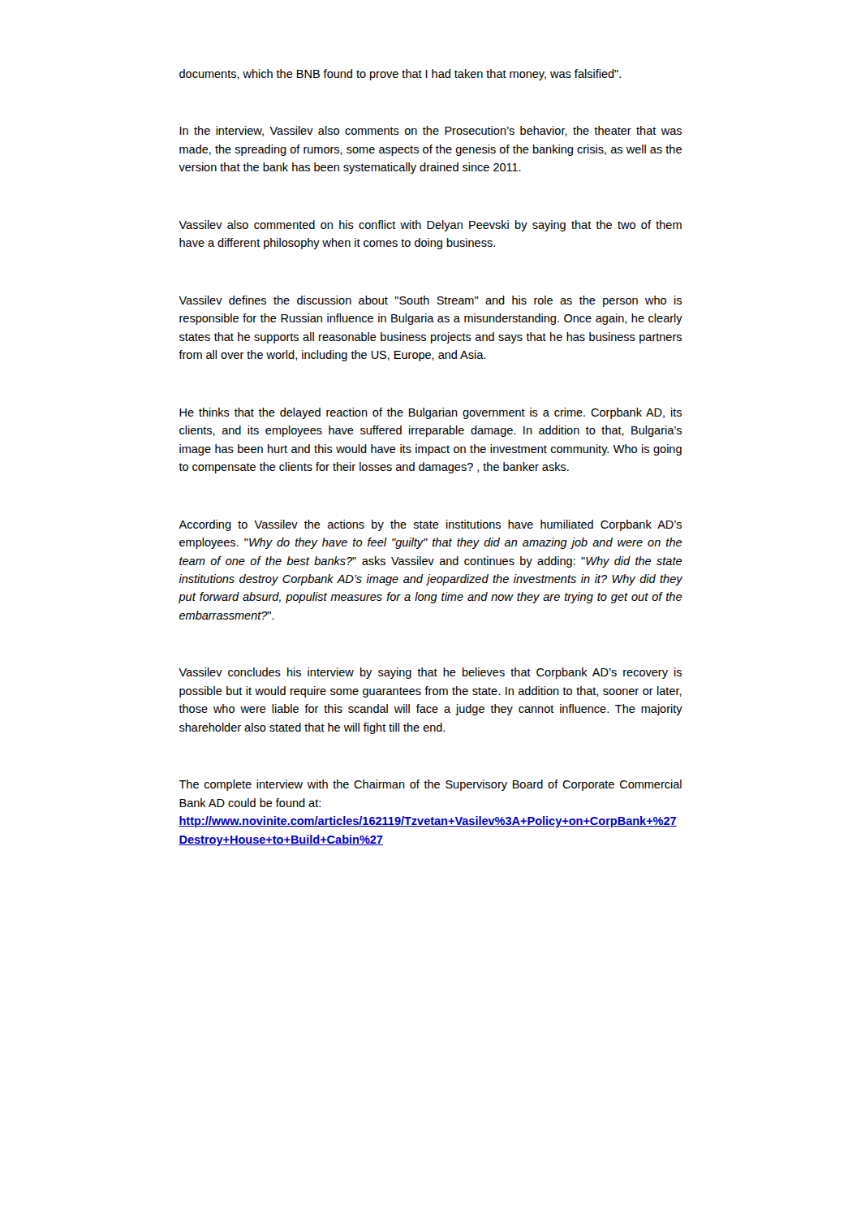documents, which the BNB found to prove that I had taken that money, was falsified".
In the interview, Vassilev also comments on the Prosecution’s behavior, the theater that was made, the spreading of rumors, some aspects of the genesis of the banking crisis, as well as the version that the bank has been systematically drained since 2011.
Vassilev also commented on his conflict with Delyan Peevski by saying that the two of them have a different philosophy when it comes to doing business.
Vassilev defines the discussion about "South Stream" and his role as the person who is responsible for the Russian influence in Bulgaria as a misunderstanding. Once again, he clearly states that he supports all reasonable business projects and says that he has business partners from all over the world, including the US, Europe, and Asia.
He thinks that the delayed reaction of the Bulgarian government is a crime. Corpbank AD, its clients, and its employees have suffered irreparable damage. In addition to that, Bulgaria’s image has been hurt and this would have its impact on the investment community. Who is going to compensate the clients for their losses and damages? , the banker asks.
According to Vassilev the actions by the state institutions have humiliated Corpbank AD’s employees. "Why do they have to feel "guilty" that they did an amazing job and were on the team of one of the best banks?" asks Vassilev and continues by adding: "Why did the state institutions destroy Corpbank AD’s image and jeopardized the investments in it? Why did they put forward absurd, populist measures for a long time and now they are trying to get out of the embarrassment?".
Vassilev concludes his interview by saying that he believes that Corpbank AD’s recovery is possible but it would require some guarantees from the state. In addition to that, sooner or later, those who were liable for this scandal will face a judge they cannot influence. The majority shareholder also stated that he will fight till the end.
The complete interview with the Chairman of the Supervisory Board of Corporate Commercial Bank AD could be found at:
http://www.novinite.com/articles/162119/Tzvetan+Vasilev%3A+Policy+on+CorpBank+%27Destroy+House+to+Build+Cabin%27